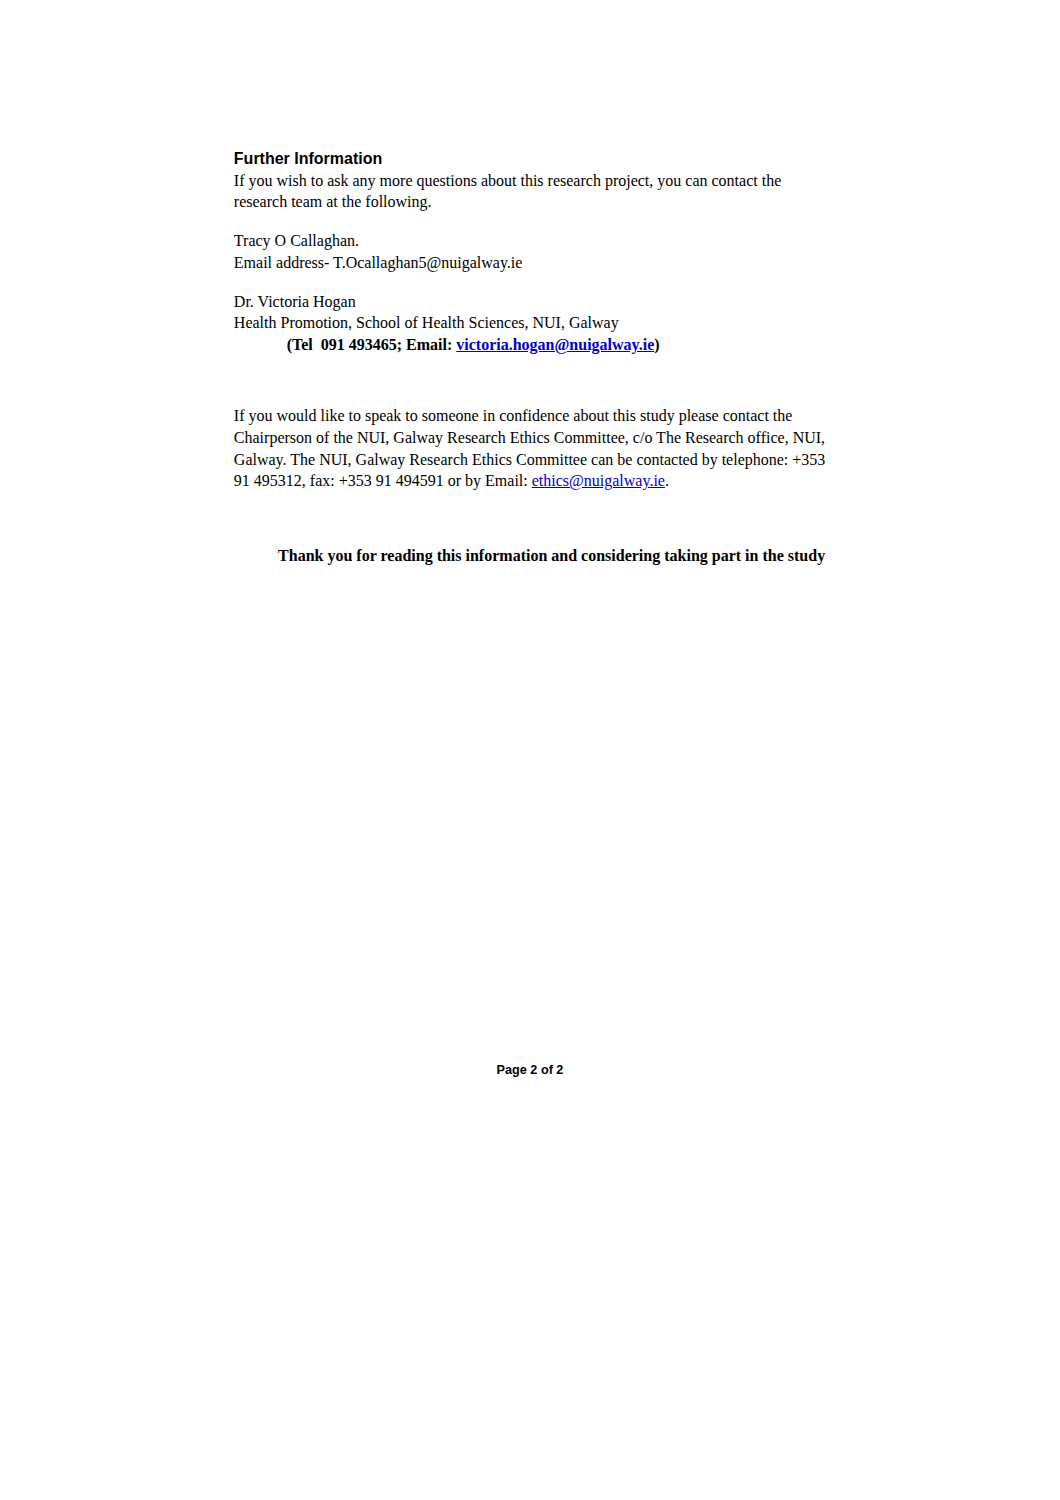Further Information
If you wish to ask any more questions about this research project, you can contact the research team at the following.
Tracy O Callaghan.
Email address- T.Ocallaghan5@nuigalway.ie
Dr. Victoria Hogan
Health Promotion, School of Health Sciences, NUI, Galway
(Tel 091 493465; Email: victoria.hogan@nuigalway.ie)
If you would like to speak to someone in confidence about this study please contact the Chairperson of the NUI, Galway Research Ethics Committee, c/o The Research office, NUI, Galway. The NUI, Galway Research Ethics Committee can be contacted by telephone: +353 91 495312, fax: +353 91 494591 or by Email: ethics@nuigalway.ie.
Thank you for reading this information and considering taking part in the study
Page 2 of 2